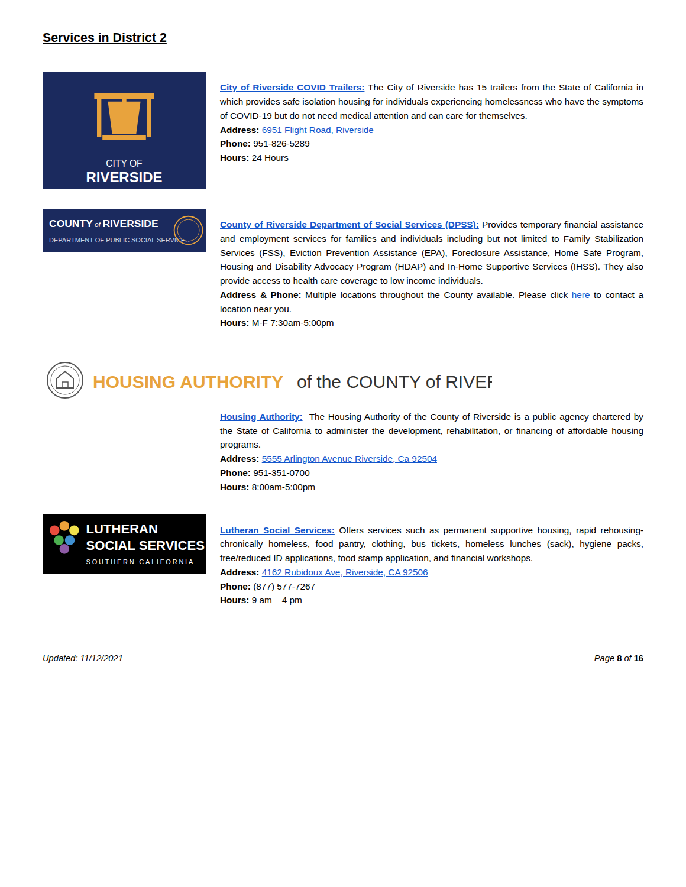Services in District 2
City of Riverside COVID Trailers: The City of Riverside has 15 trailers from the State of California in which provides safe isolation housing for individuals experiencing homelessness who have the symptoms of COVID-19 but do not need medical attention and can care for themselves.
Address: 6951 Flight Road, Riverside
Phone: 951-826-5289
Hours: 24 Hours
County of Riverside Department of Social Services (DPSS): Provides temporary financial assistance and employment services for families and individuals including but not limited to Family Stabilization Services (FSS), Eviction Prevention Assistance (EPA), Foreclosure Assistance, Home Safe Program, Housing and Disability Advocacy Program (HDAP) and In-Home Supportive Services (IHSS). They also provide access to health care coverage to low income individuals.
Address & Phone: Multiple locations throughout the County available. Please click here to contact a location near you.
Hours: M-F 7:30am-5:00pm
Housing Authority: The Housing Authority of the County of Riverside is a public agency chartered by the State of California to administer the development, rehabilitation, or financing of affordable housing programs.
Address: 5555 Arlington Avenue Riverside, Ca 92504
Phone: 951-351-0700
Hours: 8:00am-5:00pm
Lutheran Social Services: Offers services such as permanent supportive housing, rapid rehousing-chronically homeless, food pantry, clothing, bus tickets, homeless lunches (sack), hygiene packs, free/reduced ID applications, food stamp application, and financial workshops.
Address: 4162 Rubidoux Ave, Riverside, CA 92506
Phone: (877) 577-7267
Hours: 9 am – 4 pm
Updated: 11/12/2021 Page 8 of 16